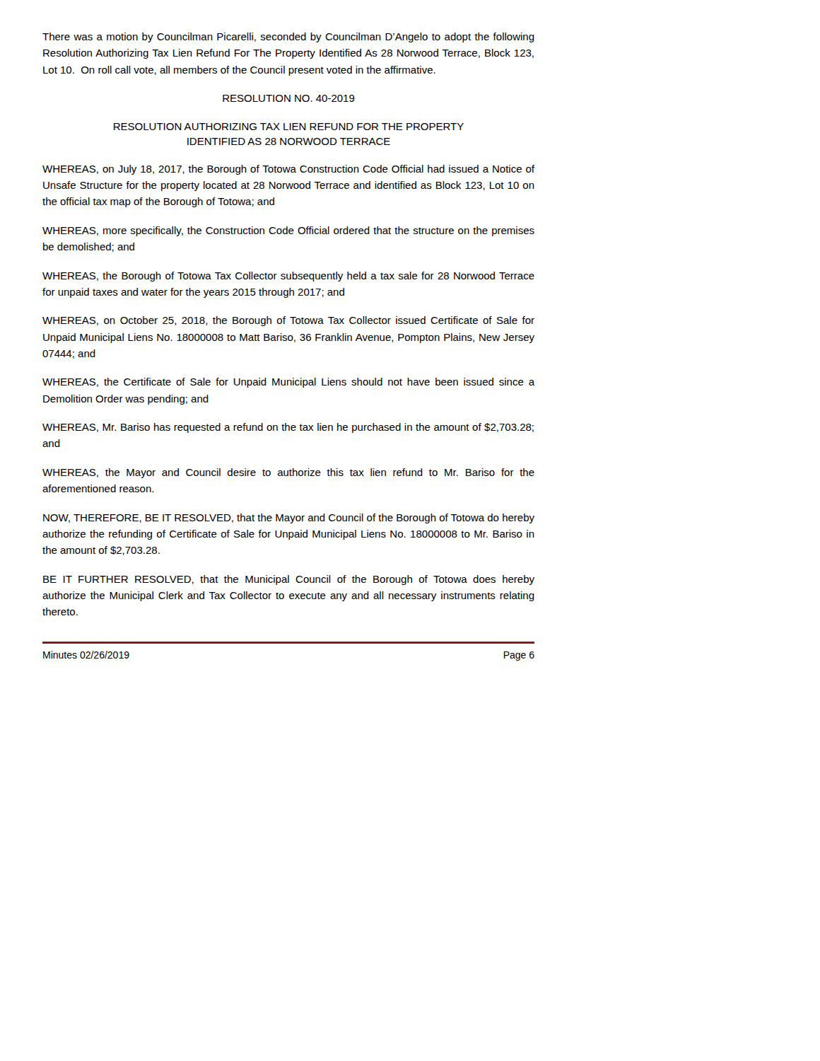There was a motion by Councilman Picarelli, seconded by Councilman D’Angelo to adopt the following Resolution Authorizing Tax Lien Refund For The Property Identified As 28 Norwood Terrace, Block 123, Lot 10. On roll call vote, all members of the Council present voted in the affirmative.
RESOLUTION NO. 40-2019
RESOLUTION AUTHORIZING TAX LIEN REFUND FOR THE PROPERTY
IDENTIFIED AS 28 NORWOOD TERRACE
WHEREAS, on July 18, 2017, the Borough of Totowa Construction Code Official had issued a Notice of Unsafe Structure for the property located at 28 Norwood Terrace and identified as Block 123, Lot 10 on the official tax map of the Borough of Totowa; and
WHEREAS, more specifically, the Construction Code Official ordered that the structure on the premises be demolished; and
WHEREAS, the Borough of Totowa Tax Collector subsequently held a tax sale for 28 Norwood Terrace for unpaid taxes and water for the years 2015 through 2017; and
WHEREAS, on October 25, 2018, the Borough of Totowa Tax Collector issued Certificate of Sale for Unpaid Municipal Liens No. 18000008 to Matt Bariso, 36 Franklin Avenue, Pompton Plains, New Jersey 07444; and
WHEREAS, the Certificate of Sale for Unpaid Municipal Liens should not have been issued since a Demolition Order was pending; and
WHEREAS, Mr. Bariso has requested a refund on the tax lien he purchased in the amount of $2,703.28; and
WHEREAS, the Mayor and Council desire to authorize this tax lien refund to Mr. Bariso for the aforementioned reason.
NOW, THEREFORE, BE IT RESOLVED, that the Mayor and Council of the Borough of Totowa do hereby authorize the refunding of Certificate of Sale for Unpaid Municipal Liens No. 18000008 to Mr. Bariso in the amount of $2,703.28.
BE IT FURTHER RESOLVED, that the Municipal Council of the Borough of Totowa does hereby authorize the Municipal Clerk and Tax Collector to execute any and all necessary instruments relating thereto.
Minutes 02/26/2019 Page 6